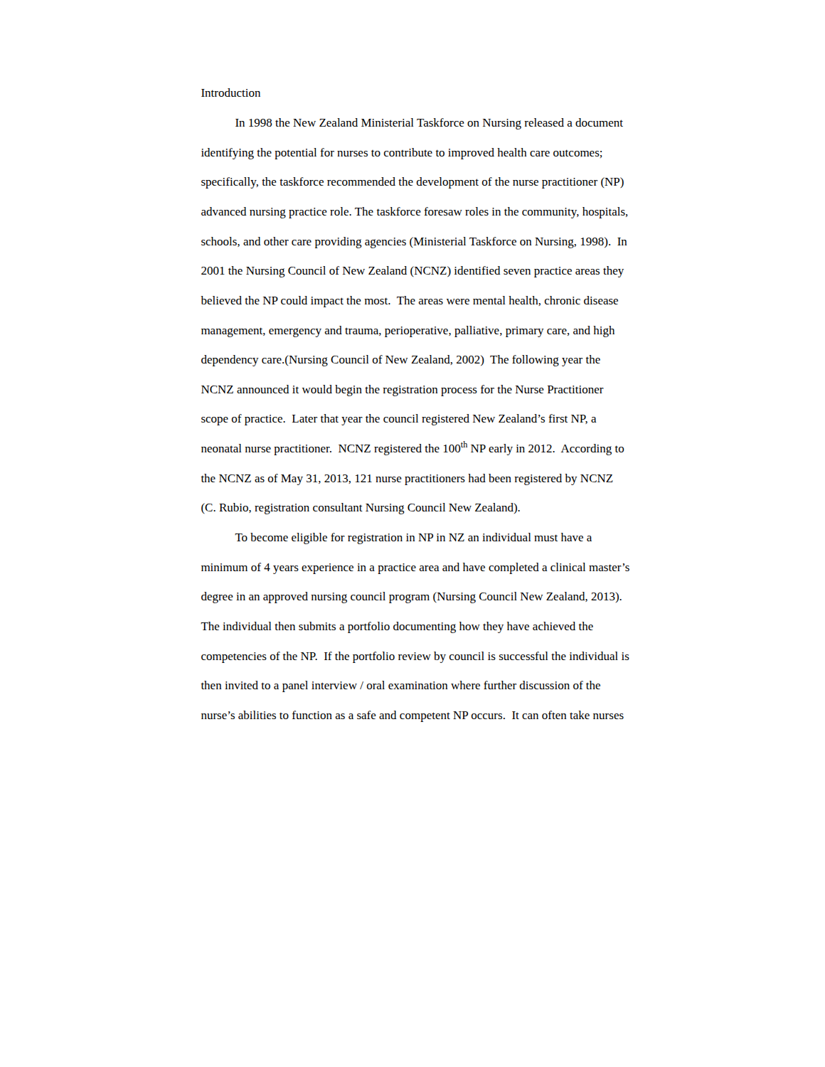Introduction
In 1998 the New Zealand Ministerial Taskforce on Nursing released a document identifying the potential for nurses to contribute to improved health care outcomes; specifically, the taskforce recommended the development of the nurse practitioner (NP) advanced nursing practice role. The taskforce foresaw roles in the community, hospitals, schools, and other care providing agencies (Ministerial Taskforce on Nursing, 1998). In 2001 the Nursing Council of New Zealand (NCNZ) identified seven practice areas they believed the NP could impact the most. The areas were mental health, chronic disease management, emergency and trauma, perioperative, palliative, primary care, and high dependency care.(Nursing Council of New Zealand, 2002) The following year the NCNZ announced it would begin the registration process for the Nurse Practitioner scope of practice. Later that year the council registered New Zealand’s first NP, a neonatal nurse practitioner. NCNZ registered the 100th NP early in 2012. According to the NCNZ as of May 31, 2013, 121 nurse practitioners had been registered by NCNZ (C. Rubio, registration consultant Nursing Council New Zealand).
To become eligible for registration in NP in NZ an individual must have a minimum of 4 years experience in a practice area and have completed a clinical master’s degree in an approved nursing council program (Nursing Council New Zealand, 2013). The individual then submits a portfolio documenting how they have achieved the competencies of the NP. If the portfolio review by council is successful the individual is then invited to a panel interview / oral examination where further discussion of the nurse’s abilities to function as a safe and competent NP occurs. It can often take nurses